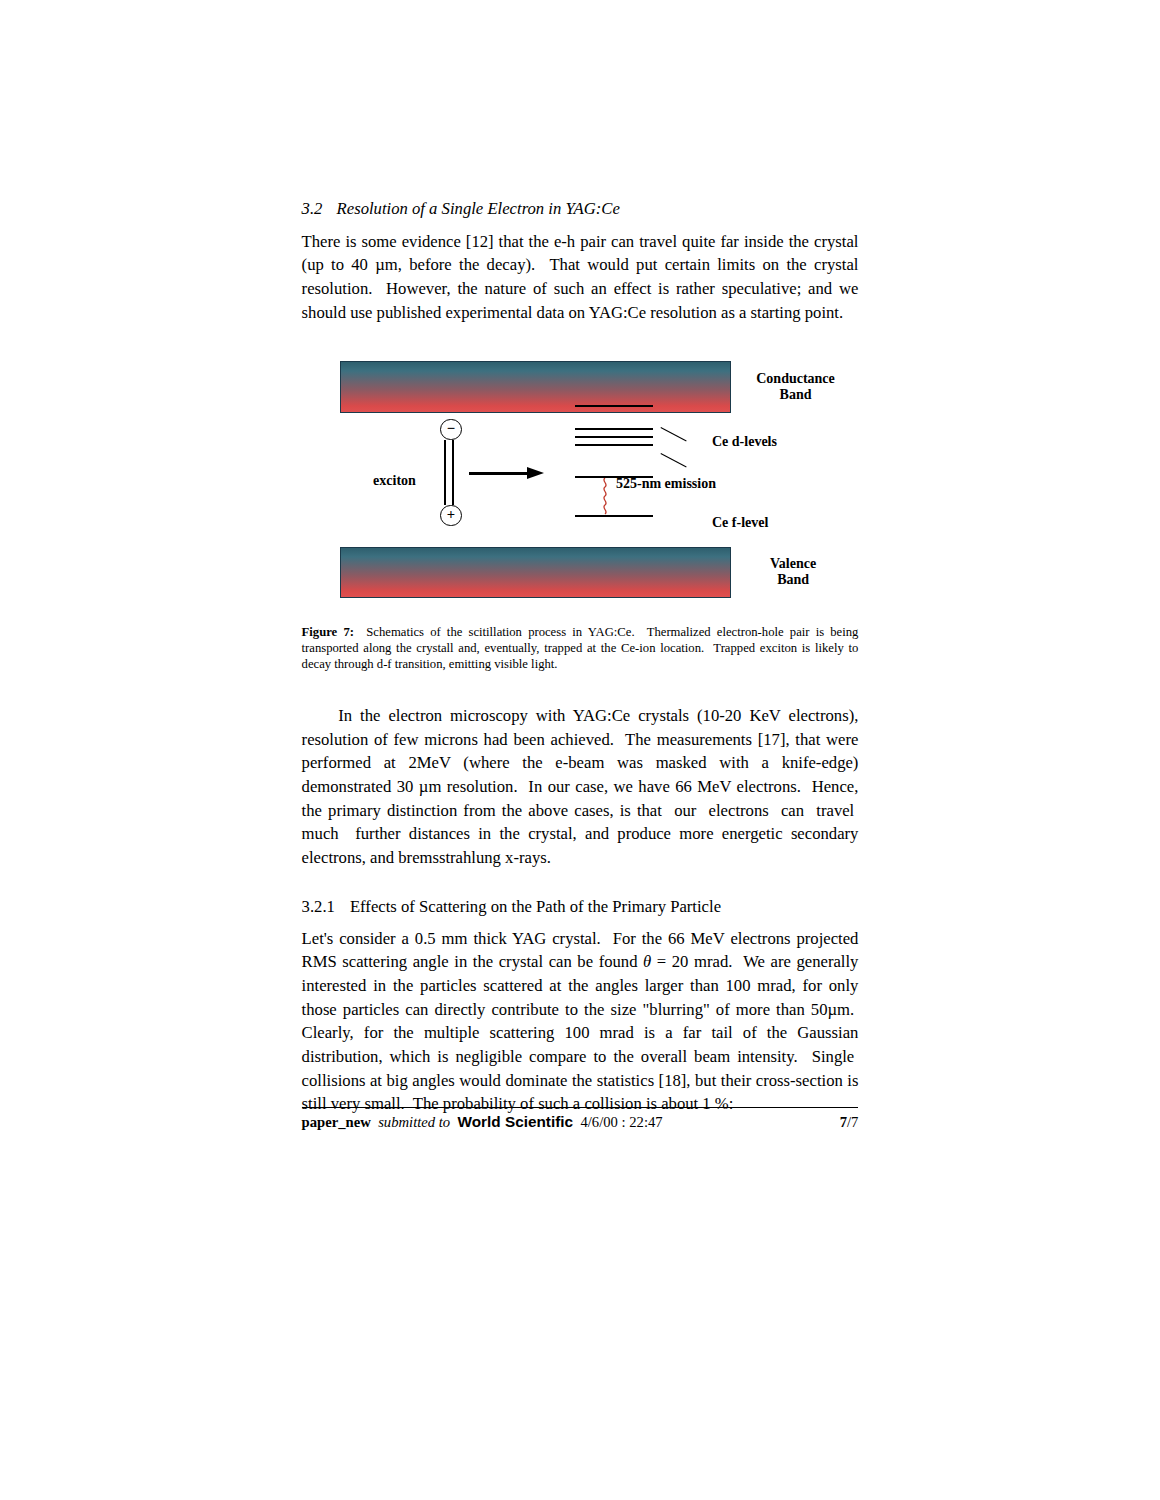3.2 Resolution of a Single Electron in YAG:Ce
There is some evidence [12] that the e-h pair can travel quite far inside the crystal (up to 40 µm, before the decay). That would put certain limits on the crystal resolution. However, the nature of such an effect is rather speculative; and we should use published experimental data on YAG:Ce resolution as a starting point.
Conductance
Band
Valence
Band
Ce d-levels
Ce f-level
525-nm emission
−
+
exciton
Figure 7: Schematics of the scitillation process in YAG:Ce. Thermalized electron-hole pair is being transported along the crystall and, eventually, trapped at the Ce-ion location. Trapped exciton is likely to decay through d-f transition, emitting visible light.
In the electron microscopy with YAG:Ce crystals (10-20 KeV electrons), resolution of few microns had been achieved. The measurements [17], that were performed at 2MeV (where the e-beam was masked with a knife-edge) demonstrated 30 µm resolution. In our case, we have 66 MeV electrons. Hence, the primary distinction from the above cases, is that our electrons can travel much further distances in the crystal, and produce more energetic secondary electrons, and bremsstrahlung x-rays.
3.2.1 Effects of Scattering on the Path of the Primary Particle
Let's consider a 0.5 mm thick YAG crystal. For the 66 MeV electrons projected RMS scattering angle in the crystal can be found θ = 20 mrad. We are generally interested in the particles scattered at the angles larger than 100 mrad, for only those particles can directly contribute to the size "blurring" of more than 50µm. Clearly, for the multiple scattering 100 mrad is a far tail of the Gaussian distribution, which is negligible compare to the overall beam intensity. Single collisions at big angles would dominate the statistics [18], but their cross-section is still very small. The probability of such a collision is about 1 %:
paper_new submitted to World Scientific 4/6/00 : 22:47
7/7